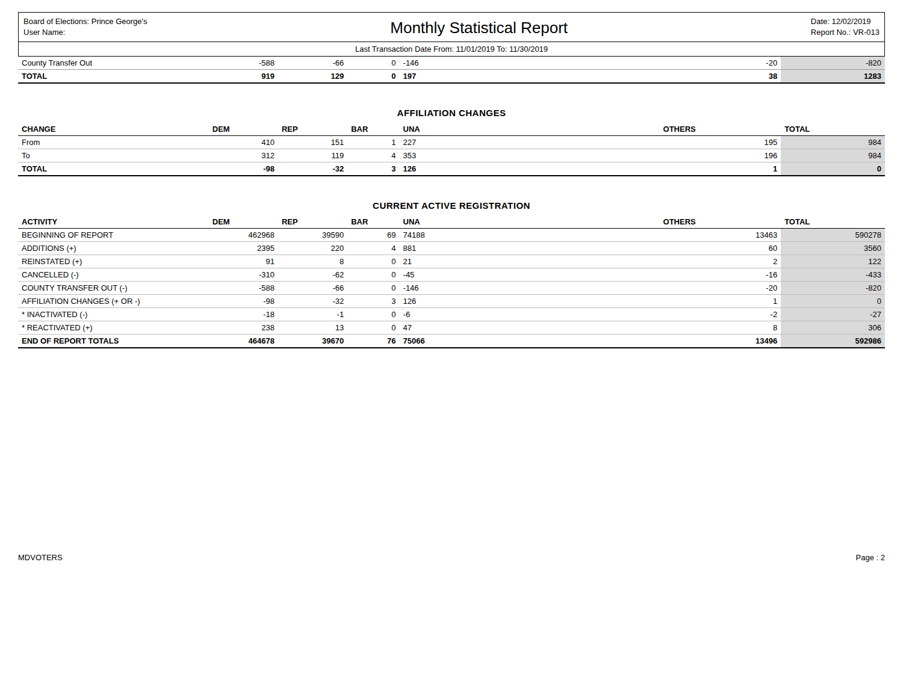Board of Elections: Prince George's
User Name:
Monthly Statistical Report
Date: 12/02/2019
Report No.: VR-013
Last Transaction Date From: 11/01/2019 To: 11/30/2019
| County Transfer Out | -588 | -66 | 0 | -146 | -20 | -820 |
| TOTAL | 919 | 129 | 0 | 197 | 38 | 1283 |
AFFILIATION CHANGES
| CHANGE | DEM | REP | BAR | UNA | OTHERS | TOTAL |
| --- | --- | --- | --- | --- | --- | --- |
| From | 410 | 151 | 1 | 227 | 195 | 984 |
| To | 312 | 119 | 4 | 353 | 196 | 984 |
| TOTAL | -98 | -32 | 3 | 126 | 1 | 0 |
CURRENT ACTIVE REGISTRATION
| ACTIVITY | DEM | REP | BAR | UNA | OTHERS | TOTAL |
| --- | --- | --- | --- | --- | --- | --- |
| BEGINNING OF REPORT | 462968 | 39590 | 69 | 74188 | 13463 | 590278 |
| ADDITIONS (+) | 2395 | 220 | 4 | 881 | 60 | 3560 |
| REINSTATED (+) | 91 | 8 | 0 | 21 | 2 | 122 |
| CANCELLED (-) | -310 | -62 | 0 | -45 | -16 | -433 |
| COUNTY TRANSFER OUT (-) | -588 | -66 | 0 | -146 | -20 | -820 |
| AFFILIATION CHANGES (+ OR -) | -98 | -32 | 3 | 126 | 1 | 0 |
| * INACTIVATED (-) | -18 | -1 | 0 | -6 | -2 | -27 |
| * REACTIVATED (+) | 238 | 13 | 0 | 47 | 8 | 306 |
| END OF REPORT TOTALS | 464678 | 39670 | 76 | 75066 | 13496 | 592986 |
MDVOTERS
Page : 2